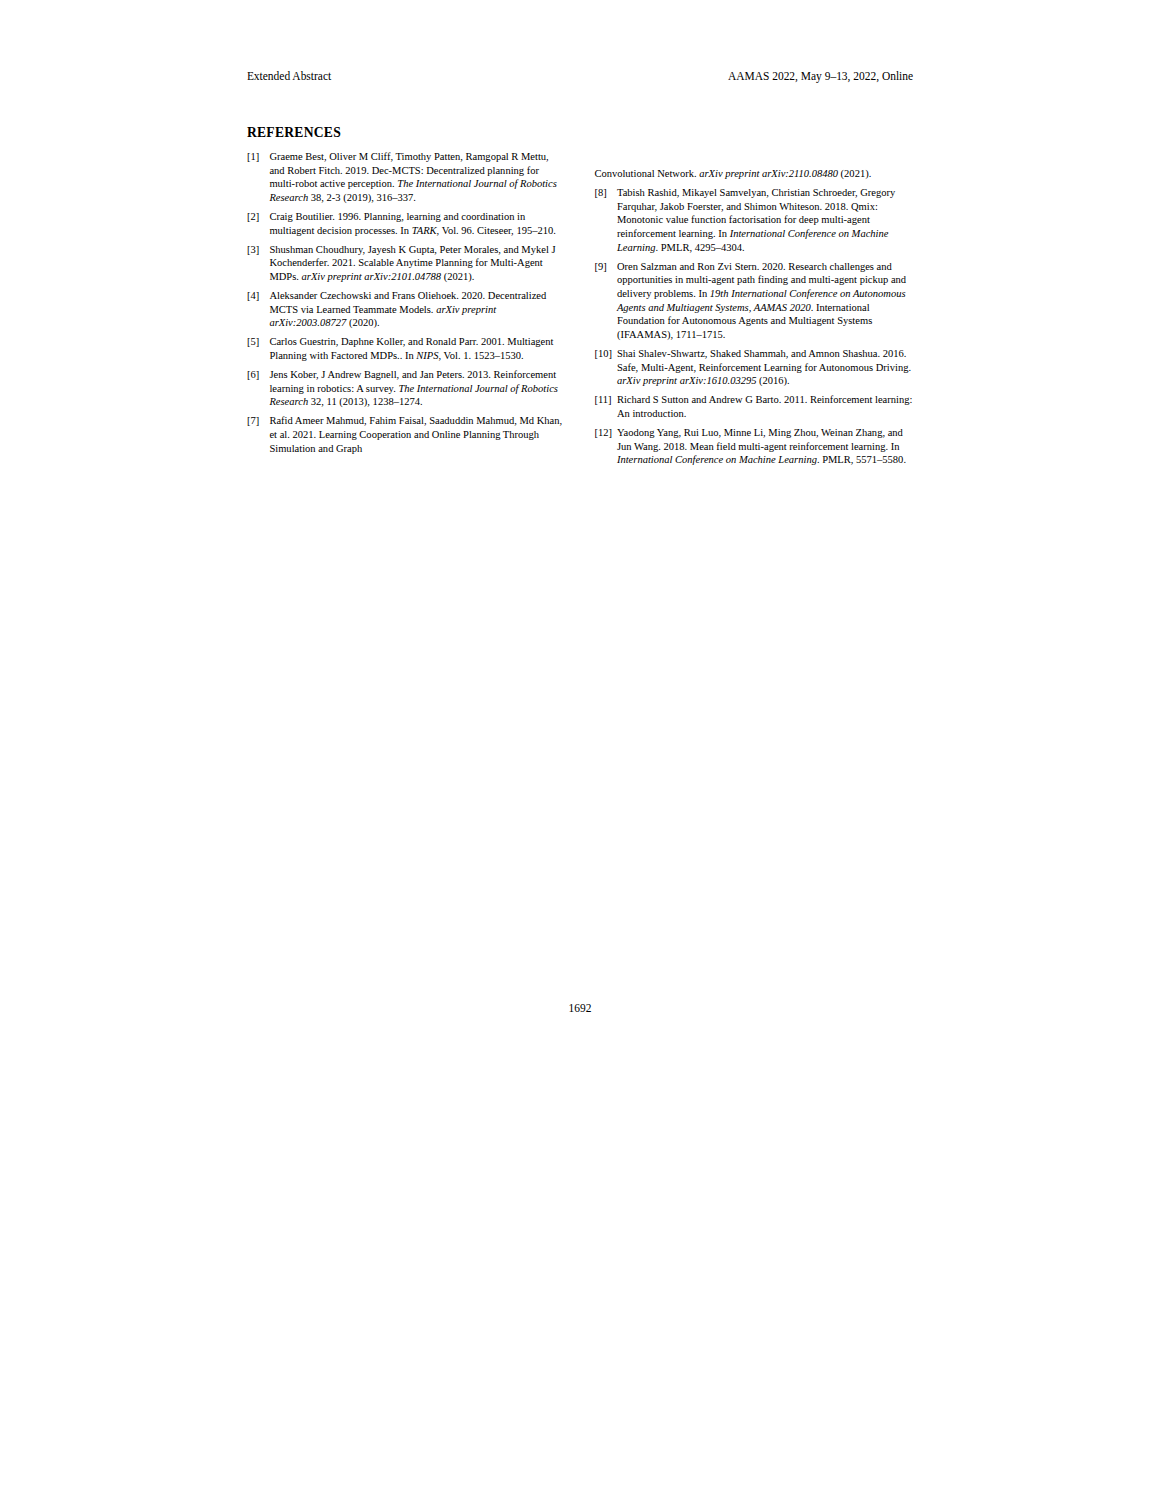Extended Abstract
AAMAS 2022, May 9–13, 2022, Online
References
[1] Graeme Best, Oliver M Cliff, Timothy Patten, Ramgopal R Mettu, and Robert Fitch. 2019. Dec-MCTS: Decentralized planning for multi-robot active perception. The International Journal of Robotics Research 38, 2-3 (2019), 316–337.
[2] Craig Boutilier. 1996. Planning, learning and coordination in multiagent decision processes. In TARK, Vol. 96. Citeseer, 195–210.
[3] Shushman Choudhury, Jayesh K Gupta, Peter Morales, and Mykel J Kochenderfer. 2021. Scalable Anytime Planning for Multi-Agent MDPs. arXiv preprint arXiv:2101.04788 (2021).
[4] Aleksander Czechowski and Frans Oliehoek. 2020. Decentralized MCTS via Learned Teammate Models. arXiv preprint arXiv:2003.08727 (2020).
[5] Carlos Guestrin, Daphne Koller, and Ronald Parr. 2001. Multiagent Planning with Factored MDPs.. In NIPS, Vol. 1. 1523–1530.
[6] Jens Kober, J Andrew Bagnell, and Jan Peters. 2013. Reinforcement learning in robotics: A survey. The International Journal of Robotics Research 32, 11 (2013), 1238–1274.
[7] Rafid Ameer Mahmud, Fahim Faisal, Saaduddin Mahmud, Md Khan, et al. 2021. Learning Cooperation and Online Planning Through Simulation and Graph
Convolutional Network. arXiv preprint arXiv:2110.08480 (2021).
[8] Tabish Rashid, Mikayel Samvelyan, Christian Schroeder, Gregory Farquhar, Jakob Foerster, and Shimon Whiteson. 2018. Qmix: Monotonic value function factorisation for deep multi-agent reinforcement learning. In International Conference on Machine Learning. PMLR, 4295–4304.
[9] Oren Salzman and Ron Zvi Stern. 2020. Research challenges and opportunities in multi-agent path finding and multi-agent pickup and delivery problems. In 19th International Conference on Autonomous Agents and Multiagent Systems, AAMAS 2020. International Foundation for Autonomous Agents and Multiagent Systems (IFAAMAS), 1711–1715.
[10] Shai Shalev-Shwartz, Shaked Shammah, and Amnon Shashua. 2016. Safe, Multi-Agent, Reinforcement Learning for Autonomous Driving. arXiv preprint arXiv:1610.03295 (2016).
[11] Richard S Sutton and Andrew G Barto. 2011. Reinforcement learning: An introduction.
[12] Yaodong Yang, Rui Luo, Minne Li, Ming Zhou, Weinan Zhang, and Jun Wang. 2018. Mean field multi-agent reinforcement learning. In International Conference on Machine Learning. PMLR, 5571–5580.
1692